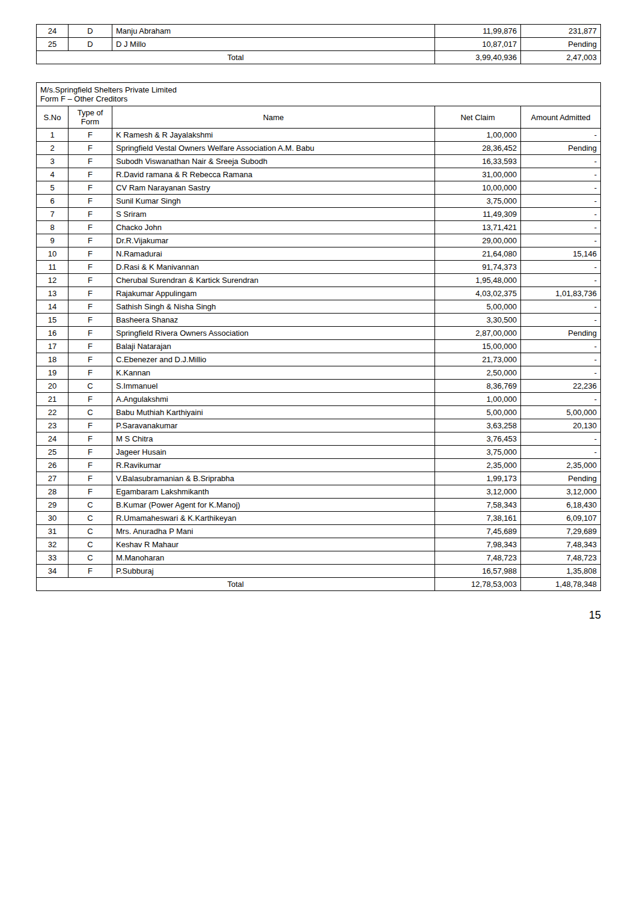| 24 | D | Manju Abraham | 11,99,876 | 231,877 |
| 25 | D | D J Millo | 10,87,017 | Pending |
| Total | 3,99,40,936 | 2,47,003 |
| M/s.Springfield Shelters Private Limited Form F – Other Creditors |
| S.No | Type of Form | Name | Net Claim | Amount Admitted |
| 1 | F | K Ramesh & R Jayalakshmi | 1,00,000 | - |
| 2 | F | Springfield Vestal Owners Welfare Association A.M. Babu | 28,36,452 | Pending |
| 3 | F | Subodh Viswanathan Nair & Sreeja Subodh | 16,33,593 | - |
| 4 | F | R.David ramana & R Rebecca Ramana | 31,00,000 | - |
| 5 | F | CV Ram Narayanan Sastry | 10,00,000 | - |
| 6 | F | Sunil Kumar Singh | 3,75,000 | - |
| 7 | F | S Sriram | 11,49,309 | - |
| 8 | F | Chacko John | 13,71,421 | - |
| 9 | F | Dr.R.Vijakumar | 29,00,000 | - |
| 10 | F | N.Ramadurai | 21,64,080 | 15,146 |
| 11 | F | D.Rasi & K Manivannan | 91,74,373 | - |
| 12 | F | Cherubal Surendran & Kartick Surendran | 1,95,48,000 | - |
| 13 | F | Rajakumar Appulingam | 4,03,02,375 | 1,01,83,736 |
| 14 | F | Sathish Singh & Nisha Singh | 5,00,000 | - |
| 15 | F | Basheera Shanaz | 3,30,500 | - |
| 16 | F | Springfield Rivera Owners Association | 2,87,00,000 | Pending |
| 17 | F | Balaji Natarajan | 15,00,000 | - |
| 18 | F | C.Ebenezer and D.J.Millio | 21,73,000 | - |
| 19 | F | K.Kannan | 2,50,000 | - |
| 20 | C | S.Immanuel | 8,36,769 | 22,236 |
| 21 | F | A.Angulakshmi | 1,00,000 | - |
| 22 | C | Babu Muthiah Karthiyaini | 5,00,000 | 5,00,000 |
| 23 | F | P.Saravanakumar | 3,63,258 | 20,130 |
| 24 | F | M S Chitra | 3,76,453 | - |
| 25 | F | Jageer Husain | 3,75,000 | - |
| 26 | F | R.Ravikumar | 2,35,000 | 2,35,000 |
| 27 | F | V.Balasubramanian & B.Sriprabha | 1,99,173 | Pending |
| 28 | F | Egambaram Lakshmikanth | 3,12,000 | 3,12,000 |
| 29 | C | B.Kumar (Power Agent for K.Manoj) | 7,58,343 | 6,18,430 |
| 30 | C | R.Umamaheswari & K.Karthikeyan | 7,38,161 | 6,09,107 |
| 31 | C | Mrs. Anuradha P Mani | 7,45,689 | 7,29,689 |
| 32 | C | Keshav R Mahaur | 7,98,343 | 7,48,343 |
| 33 | C | M.Manoharan | 7,48,723 | 7,48,723 |
| 34 | F | P.Subburaj | 16,57,988 | 1,35,808 |
| Total | 12,78,53,003 | 1,48,78,348 |
15